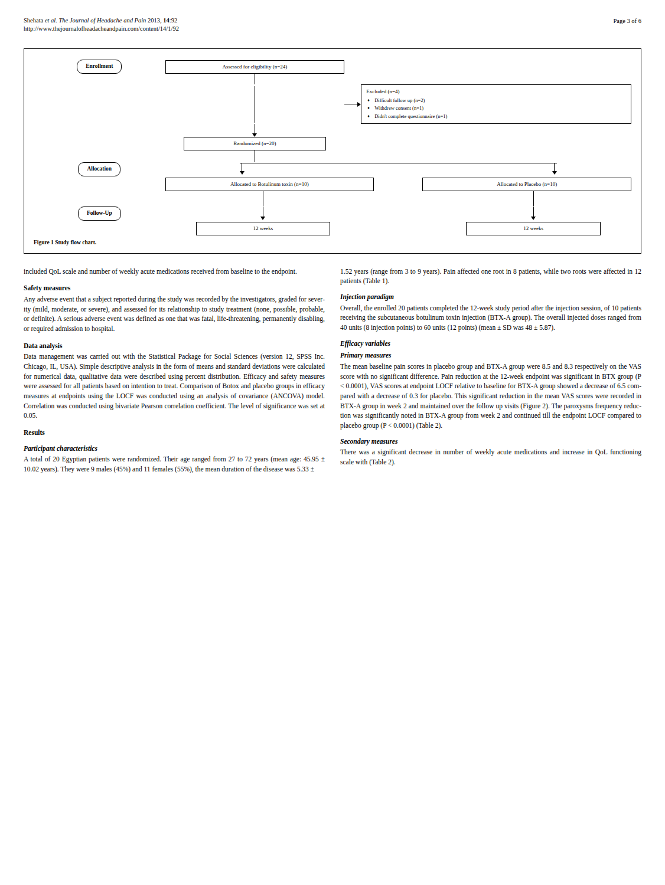Shehata et al. The Journal of Headache and Pain 2013, 14:92
http://www.thejournalofheadacheandpain.com/content/14/1/92
Page 3 of 6
Enrollment
Assessed for eligibility (n=24)
Excluded (n=4)
Difficult follow up (n=2)
Withdrew consent (n=1)
Didn't complete questionnaire (n=1)
Randomized (n=20)
Allocation
Allocated to Botulinum toxin (n=10)
Allocated to Placebo (n=10)
Follow-Up
12 weeks
12 weeks
Figure 1 Study flow chart.
included QoL scale and number of weekly acute medications received from baseline to the endpoint.
Safety measures
Any adverse event that a subject reported during the study was recorded by the investigators, graded for severity (mild, moderate, or severe), and assessed for its relationship to study treatment (none, possible, probable, or definite). A serious adverse event was defined as one that was fatal, life-threatening, permanently disabling, or required admission to hospital.
Data analysis
Data management was carried out with the Statistical Package for Social Sciences (version 12, SPSS Inc. Chicago, IL, USA). Simple descriptive analysis in the form of means and standard deviations were calculated for numerical data, qualitative data were described using percent distribution. Efficacy and safety measures were assessed for all patients based on intention to treat. Comparison of Botox and placebo groups in efficacy measures at endpoints using the LOCF was conducted using an analysis of covariance (ANCOVA) model. Correlation was conducted using bivariate Pearson correlation coefficient. The level of significance was set at 0.05.
Results
Participant characteristics
A total of 20 Egyptian patients were randomized. Their age ranged from 27 to 72 years (mean age: 45.95 ± 10.02 years). They were 9 males (45%) and 11 females (55%), the mean duration of the disease was 5.33 ±
1.52 years (range from 3 to 9 years). Pain affected one root in 8 patients, while two roots were affected in 12 patients (Table 1).
Injection paradigm
Overall, the enrolled 20 patients completed the 12-week study period after the injection session, of 10 patients receiving the subcutaneous botulinum toxin injection (BTX-A group). The overall injected doses ranged from 40 units (8 injection points) to 60 units (12 points) (mean ± SD was 48 ± 5.87).
Efficacy variables
Primary measures
The mean baseline pain scores in placebo group and BTX-A group were 8.5 and 8.3 respectively on the VAS score with no significant difference. Pain reduction at the 12-week endpoint was significant in BTX group (P < 0.0001), VAS scores at endpoint LOCF relative to baseline for BTX-A group showed a decrease of 6.5 compared with a decrease of 0.3 for placebo. This significant reduction in the mean VAS scores were recorded in BTX-A group in week 2 and maintained over the follow up visits (Figure 2). The paroxysms frequency reduction was significantly noted in BTX-A group from week 2 and continued till the endpoint LOCF compared to placebo group (P < 0.0001) (Table 2).
Secondary measures
There was a significant decrease in number of weekly acute medications and increase in QoL functioning scale with (Table 2).